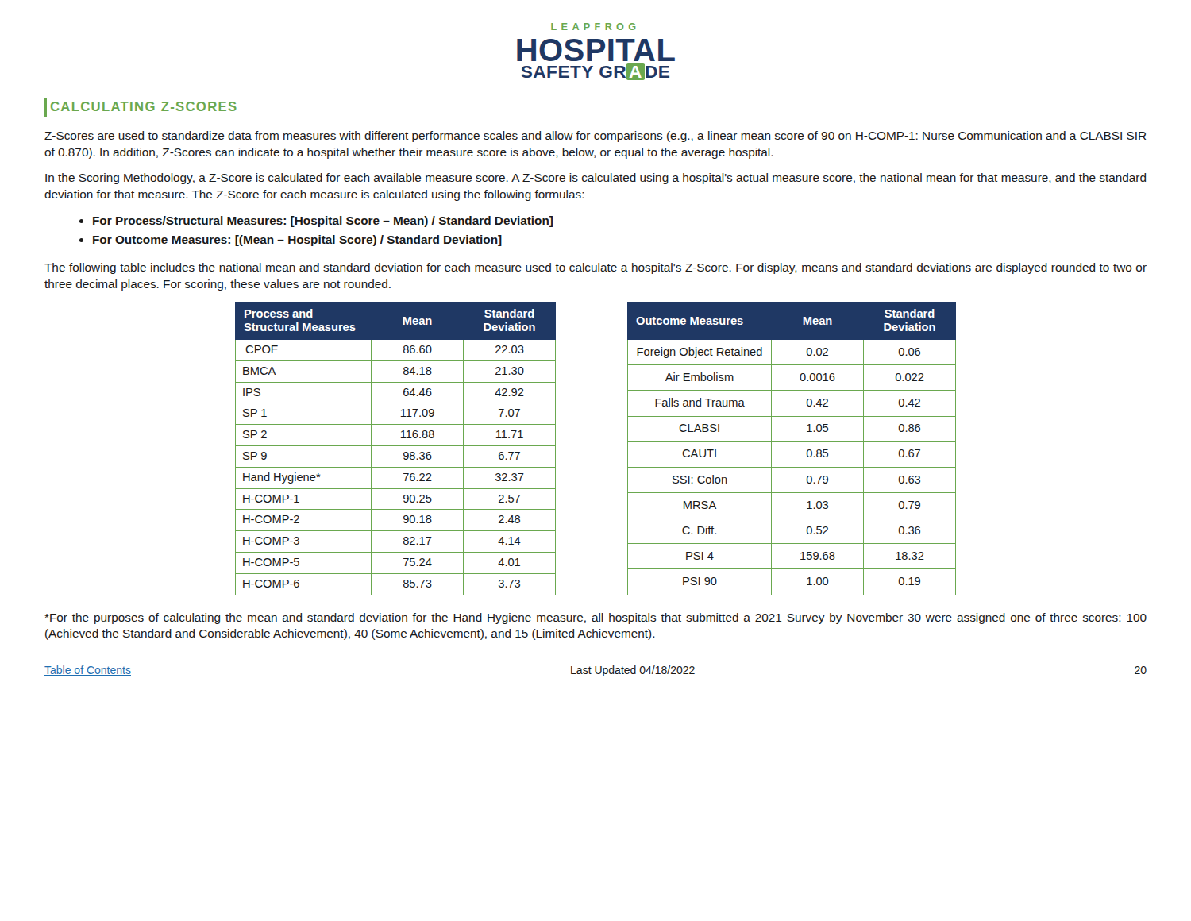LEAPFROG
HOSPITAL
SAFETY GRADE
Calculating Z-Scores
Z-Scores are used to standardize data from measures with different performance scales and allow for comparisons (e.g., a linear mean score of 90 on H-COMP-1: Nurse Communication and a CLABSI SIR of 0.870). In addition, Z-Scores can indicate to a hospital whether their measure score is above, below, or equal to the average hospital.
In the Scoring Methodology, a Z-Score is calculated for each available measure score. A Z-Score is calculated using a hospital's actual measure score, the national mean for that measure, and the standard deviation for that measure. The Z-Score for each measure is calculated using the following formulas:
For Process/Structural Measures: [Hospital Score – Mean) / Standard Deviation]
For Outcome Measures: [(Mean – Hospital Score) / Standard Deviation]
The following table includes the national mean and standard deviation for each measure used to calculate a hospital's Z-Score. For display, means and standard deviations are displayed rounded to two or three decimal places. For scoring, these values are not rounded.
| Process and Structural Measures | Mean | Standard Deviation |
| --- | --- | --- |
| CPOE | 86.60 | 22.03 |
| BMCA | 84.18 | 21.30 |
| IPS | 64.46 | 42.92 |
| SP 1 | 117.09 | 7.07 |
| SP 2 | 116.88 | 11.71 |
| SP 9 | 98.36 | 6.77 |
| Hand Hygiene* | 76.22 | 32.37 |
| H-COMP-1 | 90.25 | 2.57 |
| H-COMP-2 | 90.18 | 2.48 |
| H-COMP-3 | 82.17 | 4.14 |
| H-COMP-5 | 75.24 | 4.01 |
| H-COMP-6 | 85.73 | 3.73 |
| Outcome Measures | Mean | Standard Deviation |
| --- | --- | --- |
| Foreign Object Retained | 0.02 | 0.06 |
| Air Embolism | 0.0016 | 0.022 |
| Falls and Trauma | 0.42 | 0.42 |
| CLABSI | 1.05 | 0.86 |
| CAUTI | 0.85 | 0.67 |
| SSI: Colon | 0.79 | 0.63 |
| MRSA | 1.03 | 0.79 |
| C. Diff. | 0.52 | 0.36 |
| PSI 4 | 159.68 | 18.32 |
| PSI 90 | 1.00 | 0.19 |
*For the purposes of calculating the mean and standard deviation for the Hand Hygiene measure, all hospitals that submitted a 2021 Survey by November 30 were assigned one of three scores: 100 (Achieved the Standard and Considerable Achievement), 40 (Some Achievement), and 15 (Limited Achievement).
Table of Contents Last Updated 04/18/2022 20